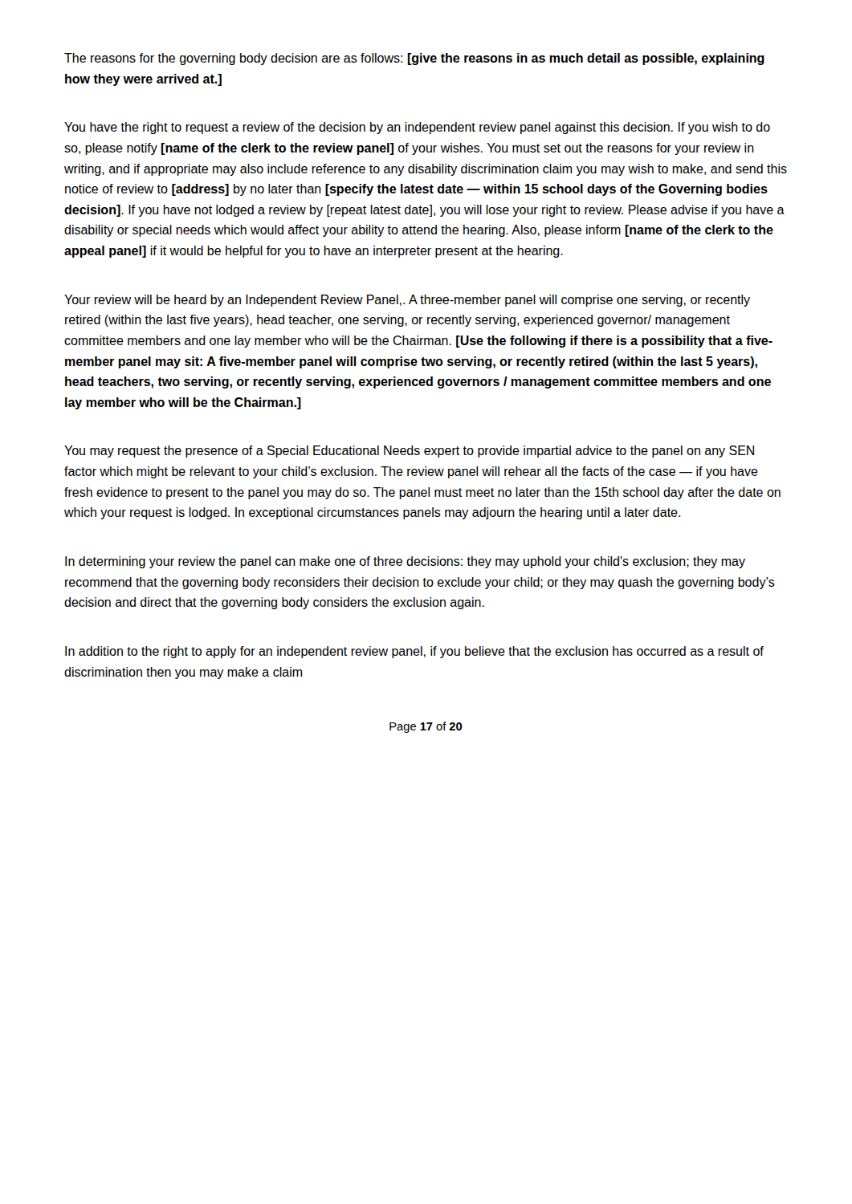The reasons for the governing body decision are as follows: [give the reasons in as much detail as possible, explaining how they were arrived at.]
You have the right to request a review of the decision by an independent review panel against this decision. If you wish to do so, please notify [name of the clerk to the review panel] of your wishes. You must set out the reasons for your review in writing, and if appropriate may also include reference to any disability discrimination claim you may wish to make, and send this notice of review to [address] by no later than [specify the latest date — within 15 school days of the Governing bodies decision]. If you have not lodged a review by [repeat latest date], you will lose your right to review. Please advise if you have a disability or special needs which would affect your ability to attend the hearing. Also, please inform [name of the clerk to the appeal panel] if it would be helpful for you to have an interpreter present at the hearing.
Your review will be heard by an Independent Review Panel,. A three-member panel will comprise one serving, or recently retired (within the last five years), head teacher, one serving, or recently serving, experienced governor/ management committee members and one lay member who will be the Chairman. [Use the following if there is a possibility that a five-member panel may sit: A five-member panel will comprise two serving, or recently retired (within the last 5 years), head teachers, two serving, or recently serving, experienced governors / management committee members and one lay member who will be the Chairman.]
You may request the presence of a Special Educational Needs expert to provide impartial advice to the panel on any SEN factor which might be relevant to your child’s exclusion. The review panel will rehear all the facts of the case — if you have fresh evidence to present to the panel you may do so. The panel must meet no later than the 15th school day after the date on which your request is lodged. In exceptional circumstances panels may adjourn the hearing until a later date.
In determining your review the panel can make one of three decisions: they may uphold your child's exclusion; they may recommend that the governing body reconsiders their decision to exclude your child; or they may quash the governing body’s decision and direct that the governing body considers the exclusion again.
In addition to the right to apply for an independent review panel, if you believe that the exclusion has occurred as a result of discrimination then you may make a claim
Page 17 of 20